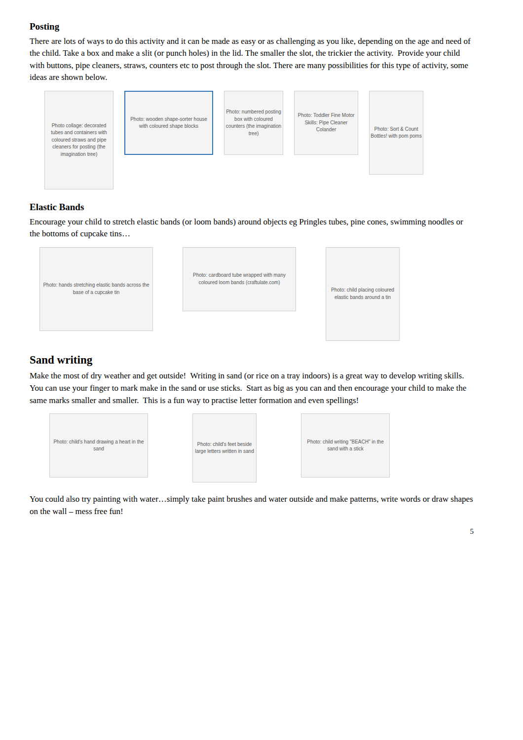Posting
There are lots of ways to do this activity and it can be made as easy or as challenging as you like, depending on the age and need of the child. Take a box and make a slit (or punch holes) in the lid. The smaller the slot, the trickier the activity. Provide your child with buttons, pipe cleaners, straws, counters etc to post through the slot. There are many possibilities for this type of activity, some ideas are shown below.
Photo collage: decorated tubes and containers with coloured straws and pipe cleaners for posting (the imagination tree)
Photo: wooden shape-sorter house with coloured shape blocks
Photo: numbered posting box with coloured counters (the imagination tree)
Photo: Toddler Fine Motor Skills: Pipe Cleaner Colander
Photo: Sort & Count Bottles! with pom poms
Elastic Bands
Encourage your child to stretch elastic bands (or loom bands) around objects eg Pringles tubes, pine cones, swimming noodles or the bottoms of cupcake tins…
Photo: hands stretching elastic bands across the base of a cupcake tin
Photo: cardboard tube wrapped with many coloured loom bands (craftulate.com)
Photo: child placing coloured elastic bands around a tin
Sand writing
Make the most of dry weather and get outside! Writing in sand (or rice on a tray indoors) is a great way to develop writing skills. You can use your finger to mark make in the sand or use sticks. Start as big as you can and then encourage your child to make the same marks smaller and smaller. This is a fun way to practise letter formation and even spellings!
Photo: child's hand drawing a heart in the sand
Photo: child's feet beside large letters written in sand
Photo: child writing "BEACH" in the sand with a stick
You could also try painting with water…simply take paint brushes and water outside and make patterns, write words or draw shapes on the wall – mess free fun!
5